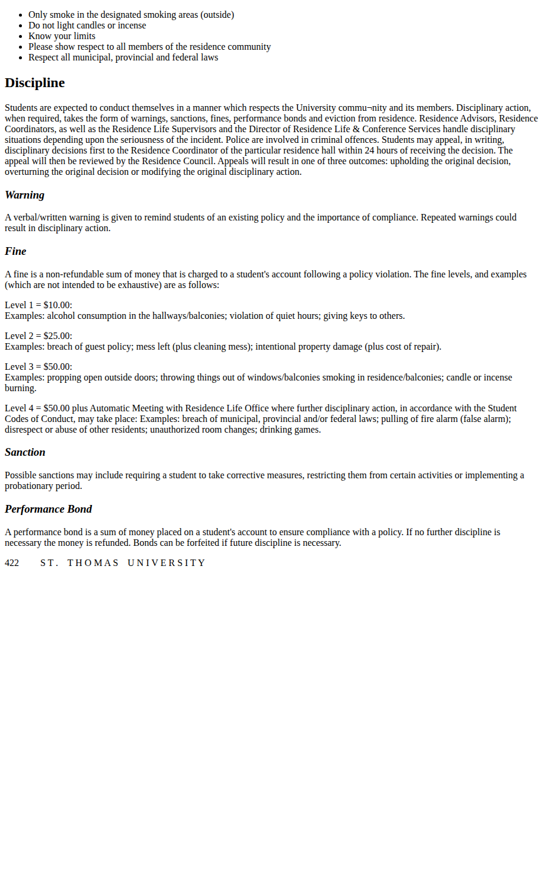Only smoke in the designated smoking areas (outside)
Do not light candles or incense
Know your limits
Please show respect to all members of the residence community
Respect all municipal, provincial and federal laws
Discipline
Students are expected to conduct themselves in a manner which respects the University commu¬nity and its members. Disciplinary action, when required, takes the form of warnings, sanctions, fines, performance bonds and eviction from residence. Residence Advisors, Residence Coordinators, as well as the Residence Life Supervisors and the Director of Residence Life & Conference Services handle disciplinary situations depending upon the seriousness of the incident. Police are involved in criminal offences. Students may appeal, in writing, disciplinary decisions first to the Residence Coordinator of the particular residence hall within 24 hours of receiving the decision. The appeal will then be reviewed by the Residence Council. Appeals will result in one of three outcomes: upholding the original decision, overturning the original decision or modifying the original disciplinary action.
Warning
A verbal/written warning is given to remind students of an existing policy and the importance of compliance. Repeated warnings could result in disciplinary action.
Fine
A fine is a non-refundable sum of money that is charged to a student's account following a policy violation. The fine levels, and examples (which are not intended to be exhaustive) are as follows:
Level 1 = $10.00:
Examples: alcohol consumption in the hallways/balconies; violation of quiet hours; giving keys to others.
Level 2 = $25.00:
Examples: breach of guest policy; mess left (plus cleaning mess); intentional property damage (plus cost of repair).
Level 3 = $50.00:
Examples: propping open outside doors; throwing things out of windows/balconies smoking in residence/balconies; candle or incense burning.
Level 4 = $50.00 plus Automatic Meeting with Residence Life Office where further disciplinary action, in accordance with the Student Codes of Conduct, may take place: Examples: breach of municipal, provincial and/or federal laws; pulling of fire alarm (false alarm); disrespect or abuse of other residents; unauthorized room changes; drinking games.
Sanction
Possible sanctions may include requiring a student to take corrective measures, restricting them from certain activities or implementing a probationary period.
Performance Bond
A performance bond is a sum of money placed on a student's account to ensure compliance with a policy. If no further discipline is necessary the money is refunded. Bonds can be forfeited if future discipline is necessary.
422 S T . T H O M A S U N I V E R S I T Y